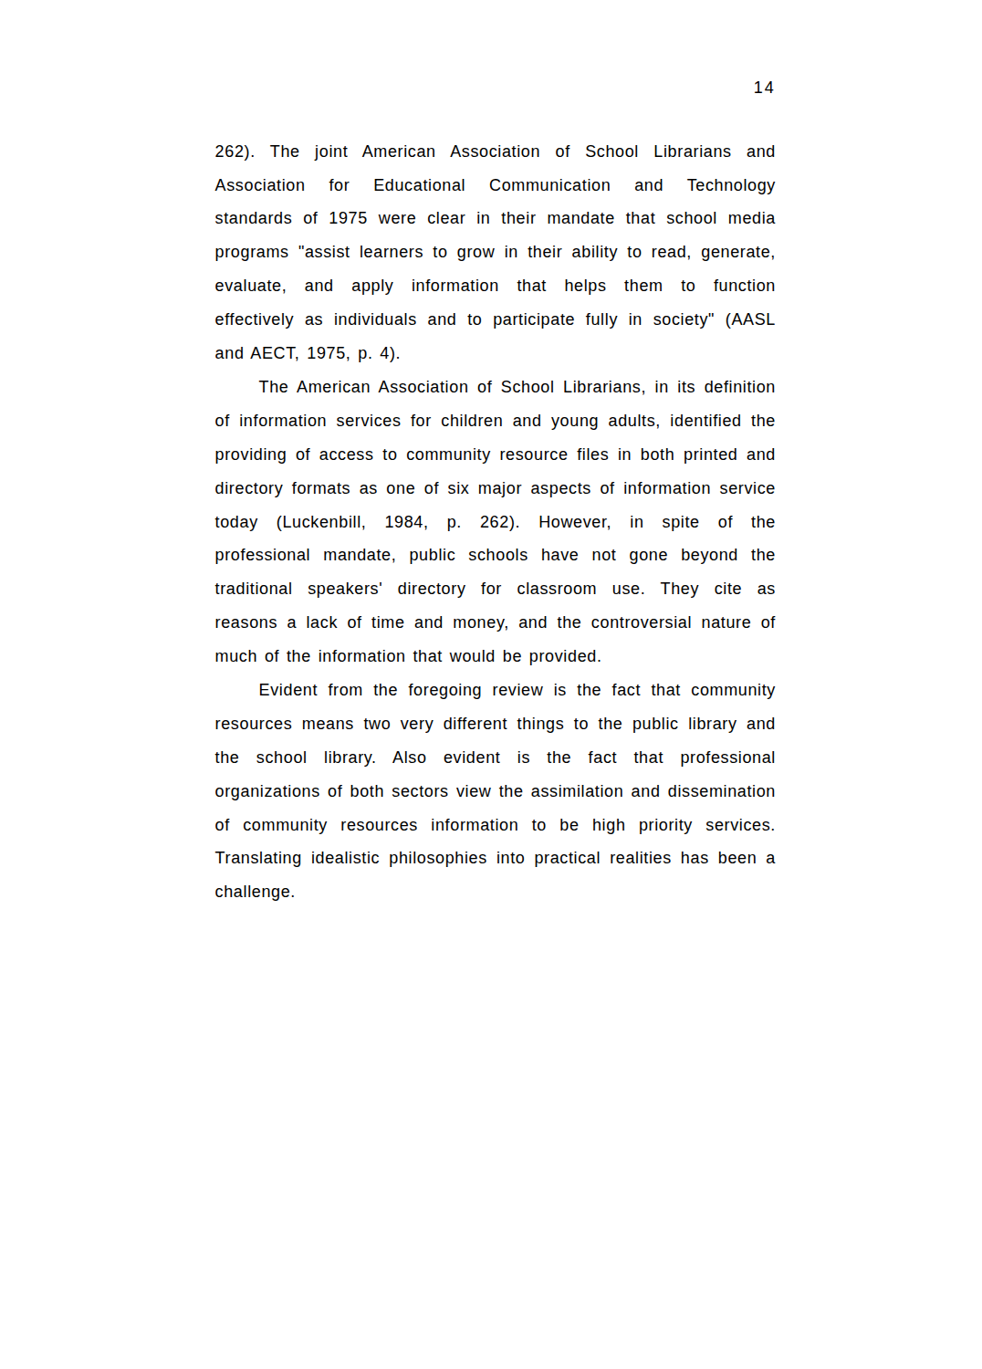14
262). The joint American Association of School Librarians and Association for Educational Communication and Technology standards of 1975 were clear in their mandate that school media programs "assist learners to grow in their ability to read, generate, evaluate, and apply information that helps them to function effectively as individuals and to participate fully in society" (AASL and AECT, 1975, p. 4).
The American Association of School Librarians, in its definition of information services for children and young adults, identified the providing of access to community resource files in both printed and directory formats as one of six major aspects of information service today (Luckenbill, 1984, p. 262). However, in spite of the professional mandate, public schools have not gone beyond the traditional speakers' directory for classroom use. They cite as reasons a lack of time and money, and the controversial nature of much of the information that would be provided.
Evident from the foregoing review is the fact that community resources means two very different things to the public library and the school library. Also evident is the fact that professional organizations of both sectors view the assimilation and dissemination of community resources information to be high priority services. Translating idealistic philosophies into practical realities has been a challenge.